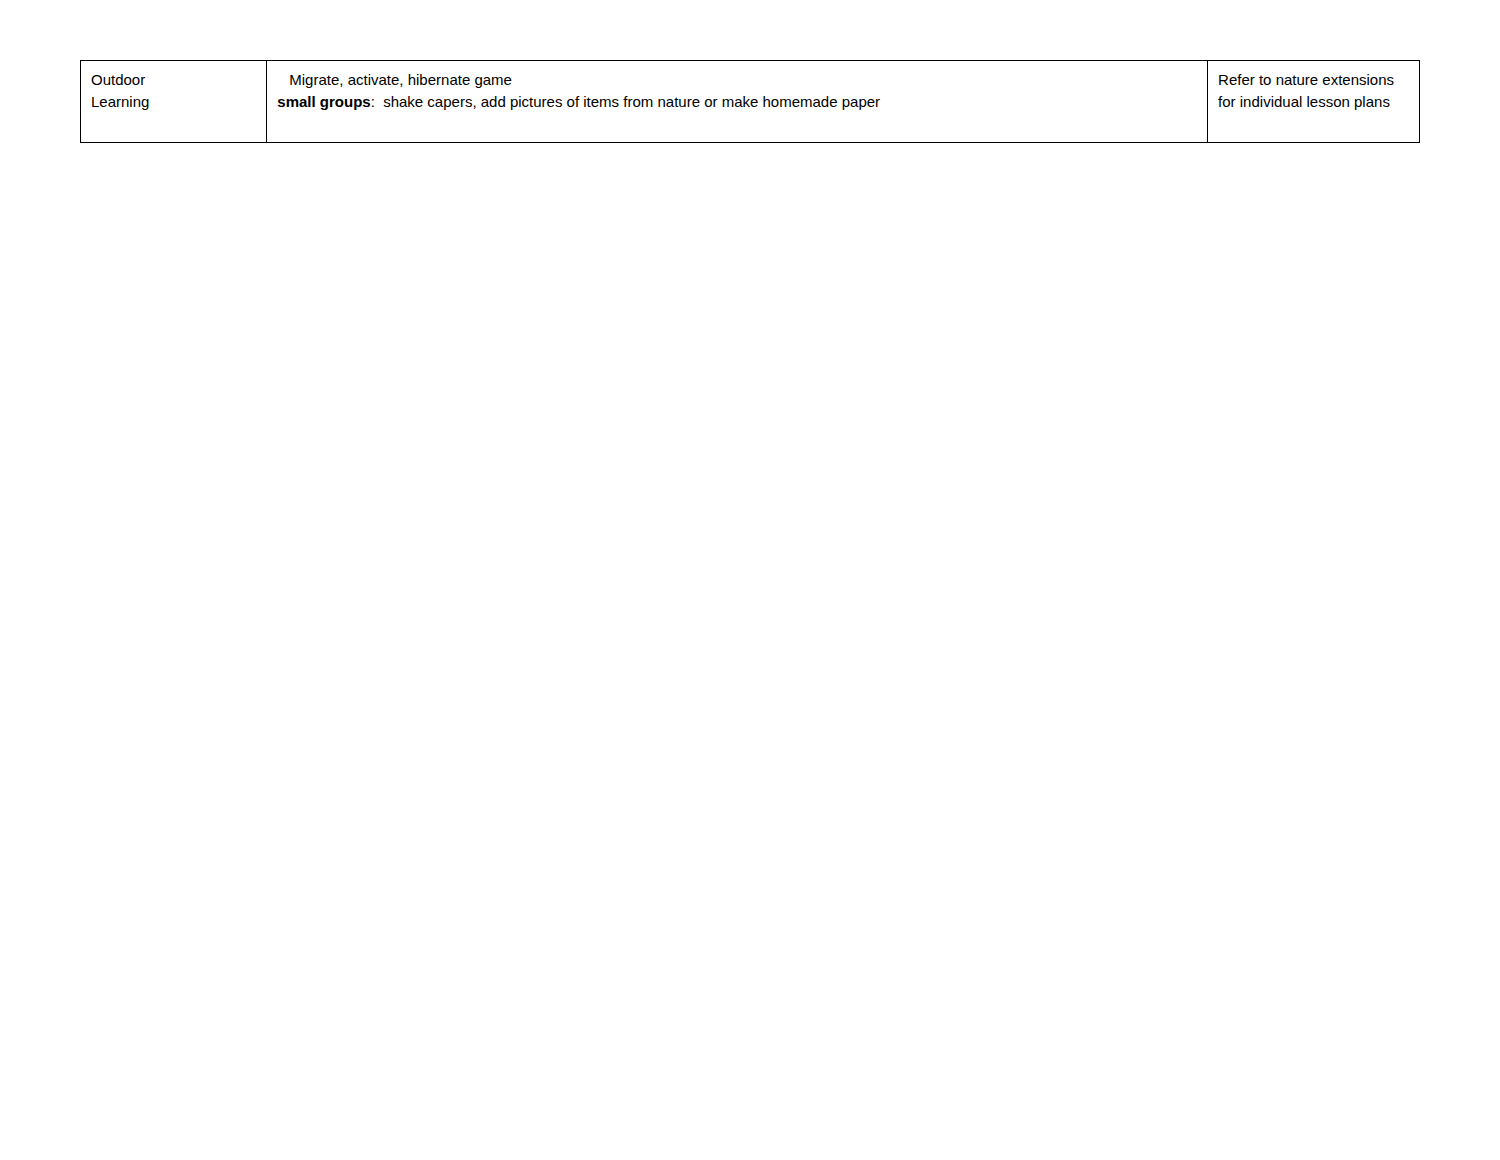| Outdoor Learning | Migrate, activate, hibernate game small groups : shake capers, add pictures of items from nature or make homemade paper | Refer to nature extensions for individual lesson plans |